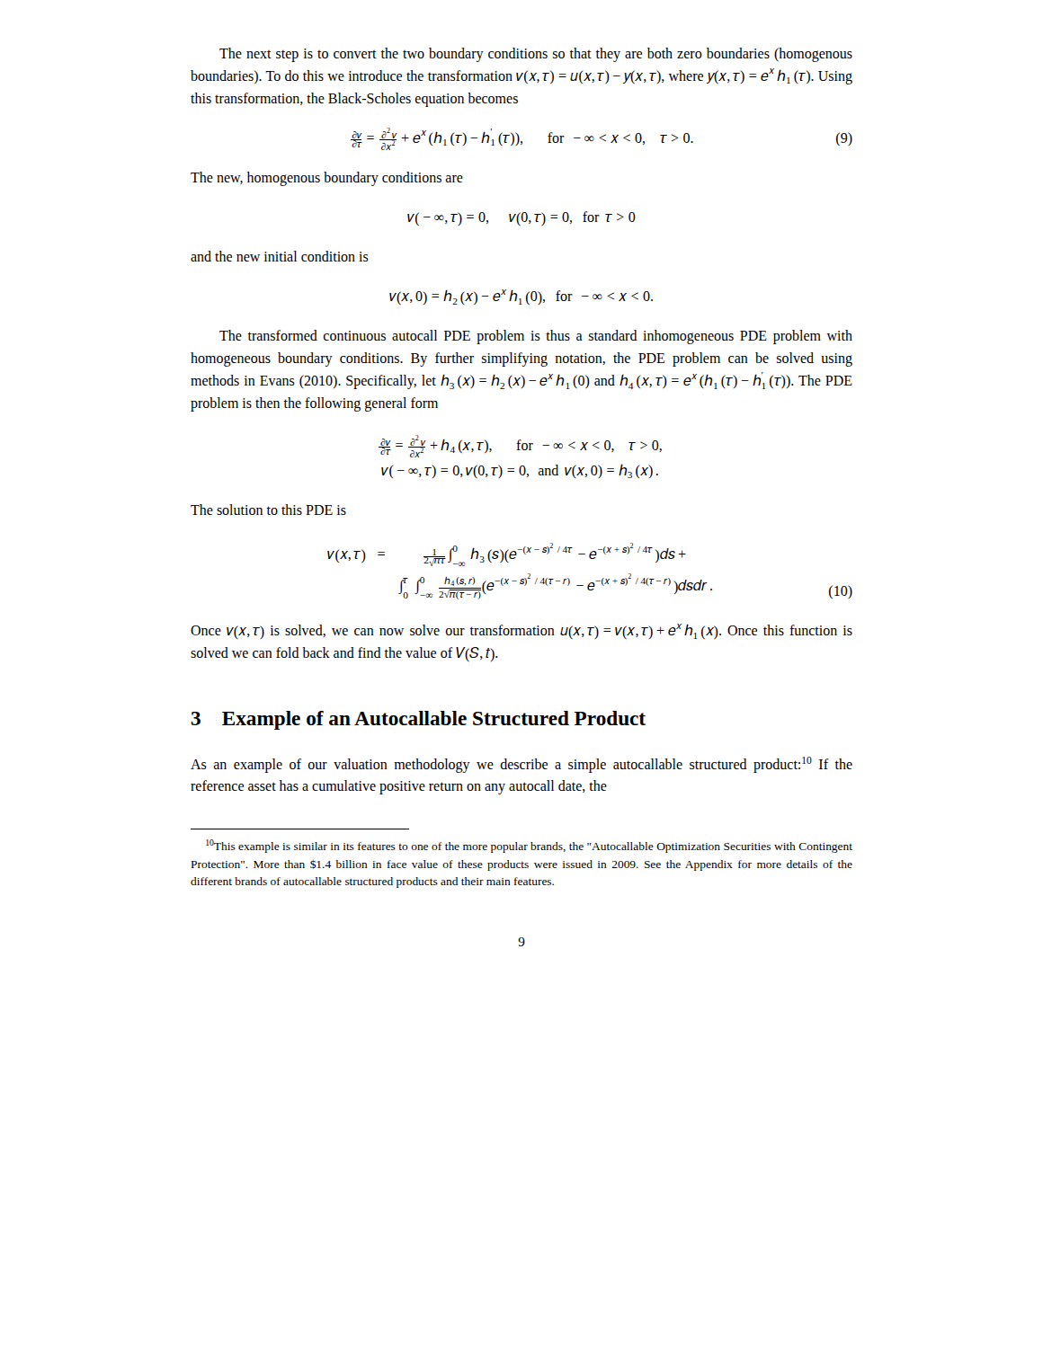The next step is to convert the two boundary conditions so that they are both zero boundaries (homogenous boundaries). To do this we introduce the transformation v(x,τ)=u(x,τ)−y(x,τ), where y(x,τ)=exh1(τ). Using this transformation, the Black-Scholes equation becomes
∂v∂τ = ∂2v∂x2 + ex (h1(τ)−h1′(τ)), for −∞<x<0, τ>0. (9)
The new, homogenous boundary conditions are
v(−∞,τ)=0, v(0,τ)=0, for τ>0
and the new initial condition is
v(x,0)= h2(x)− exh1(0), for −∞<x<0.
The transformed continuous autocall PDE problem is thus a standard inhomogeneous PDE problem with homogeneous boundary conditions. By further simplifying notation, the PDE problem can be solved using methods in Evans (2010). Specifically, let h3(x)=h2(x)−exh1(0) and h4(x,τ)=ex(h1(τ)−h1′(τ)). The PDE problem is then the following general form
∂v∂τ = ∂2v∂x2 + h4(x,τ), for −∞<x<0, τ>0, v(−∞,τ)=0, v(0,τ)=0, and v(x,0)= h3(x).
The solution to this PDE is
v(x,τ) = 12πτ ∫−∞0 h3(s) ( e−(x−s)2/4τ − e−(x+s)2/4τ ) ds+ ∫0τ ∫−∞0 h4(s,r) 2π(τ−r) ( e−(x−s)2/4(τ−r) − e−(x+s)2/4(τ−r) ) dsdr. (10)
Once v(x,τ) is solved, we can now solve our transformation u(x,τ)=v(x,τ)+exh1(x). Once this function is solved we can fold back and find the value of V(S,t).
3 Example of an Autocallable Structured Product
As an example of our valuation methodology we describe a simple autocallable structured product:10 If the reference asset has a cumulative positive return on any autocall date, the
10This example is similar in its features to one of the more popular brands, the "Autocallable Optimization Securities with Contingent Protection". More than $1.4 billion in face value of these products were issued in 2009. See the Appendix for more details of the different brands of autocallable structured products and their main features.
9